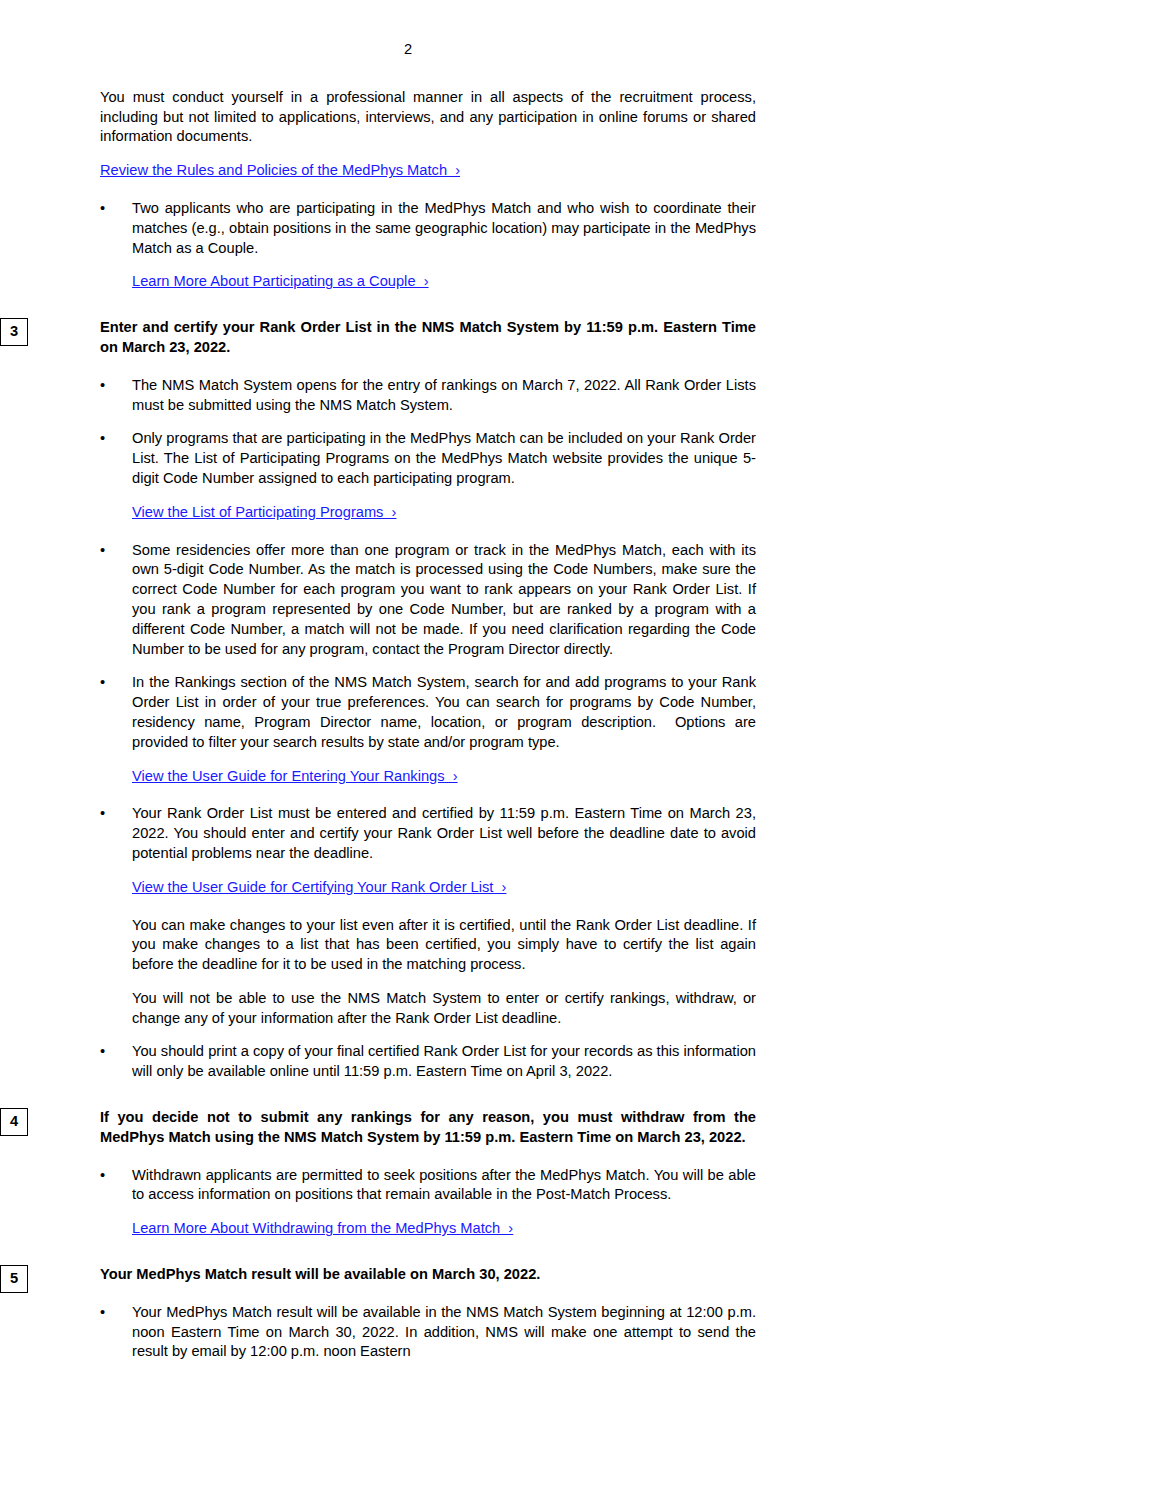2
You must conduct yourself in a professional manner in all aspects of the recruitment process, including but not limited to applications, interviews, and any participation in online forums or shared information documents.
Review the Rules and Policies of the MedPhys Match ›
• Two applicants who are participating in the MedPhys Match and who wish to coordinate their matches (e.g., obtain positions in the same geographic location) may participate in the MedPhys Match as a Couple.
Learn More About Participating as a Couple ›
3
Enter and certify your Rank Order List in the NMS Match System by 11:59 p.m. Eastern Time on March 23, 2022.
• The NMS Match System opens for the entry of rankings on March 7, 2022. All Rank Order Lists must be submitted using the NMS Match System.
• Only programs that are participating in the MedPhys Match can be included on your Rank Order List. The List of Participating Programs on the MedPhys Match website provides the unique 5-digit Code Number assigned to each participating program.
View the List of Participating Programs ›
• Some residencies offer more than one program or track in the MedPhys Match, each with its own 5-digit Code Number. As the match is processed using the Code Numbers, make sure the correct Code Number for each program you want to rank appears on your Rank Order List. If you rank a program represented by one Code Number, but are ranked by a program with a different Code Number, a match will not be made. If you need clarification regarding the Code Number to be used for any program, contact the Program Director directly.
• In the Rankings section of the NMS Match System, search for and add programs to your Rank Order List in order of your true preferences. You can search for programs by Code Number, residency name, Program Director name, location, or program description. Options are provided to filter your search results by state and/or program type.
View the User Guide for Entering Your Rankings ›
• Your Rank Order List must be entered and certified by 11:59 p.m. Eastern Time on March 23, 2022. You should enter and certify your Rank Order List well before the deadline date to avoid potential problems near the deadline.
View the User Guide for Certifying Your Rank Order List ›
You can make changes to your list even after it is certified, until the Rank Order List deadline. If you make changes to a list that has been certified, you simply have to certify the list again before the deadline for it to be used in the matching process.
You will not be able to use the NMS Match System to enter or certify rankings, withdraw, or change any of your information after the Rank Order List deadline.
• You should print a copy of your final certified Rank Order List for your records as this information will only be available online until 11:59 p.m. Eastern Time on April 3, 2022.
4
If you decide not to submit any rankings for any reason, you must withdraw from the MedPhys Match using the NMS Match System by 11:59 p.m. Eastern Time on March 23, 2022.
• Withdrawn applicants are permitted to seek positions after the MedPhys Match. You will be able to access information on positions that remain available in the Post-Match Process.
Learn More About Withdrawing from the MedPhys Match ›
5
Your MedPhys Match result will be available on March 30, 2022.
• Your MedPhys Match result will be available in the NMS Match System beginning at 12:00 p.m. noon Eastern Time on March 30, 2022. In addition, NMS will make one attempt to send the result by email by 12:00 p.m. noon Eastern